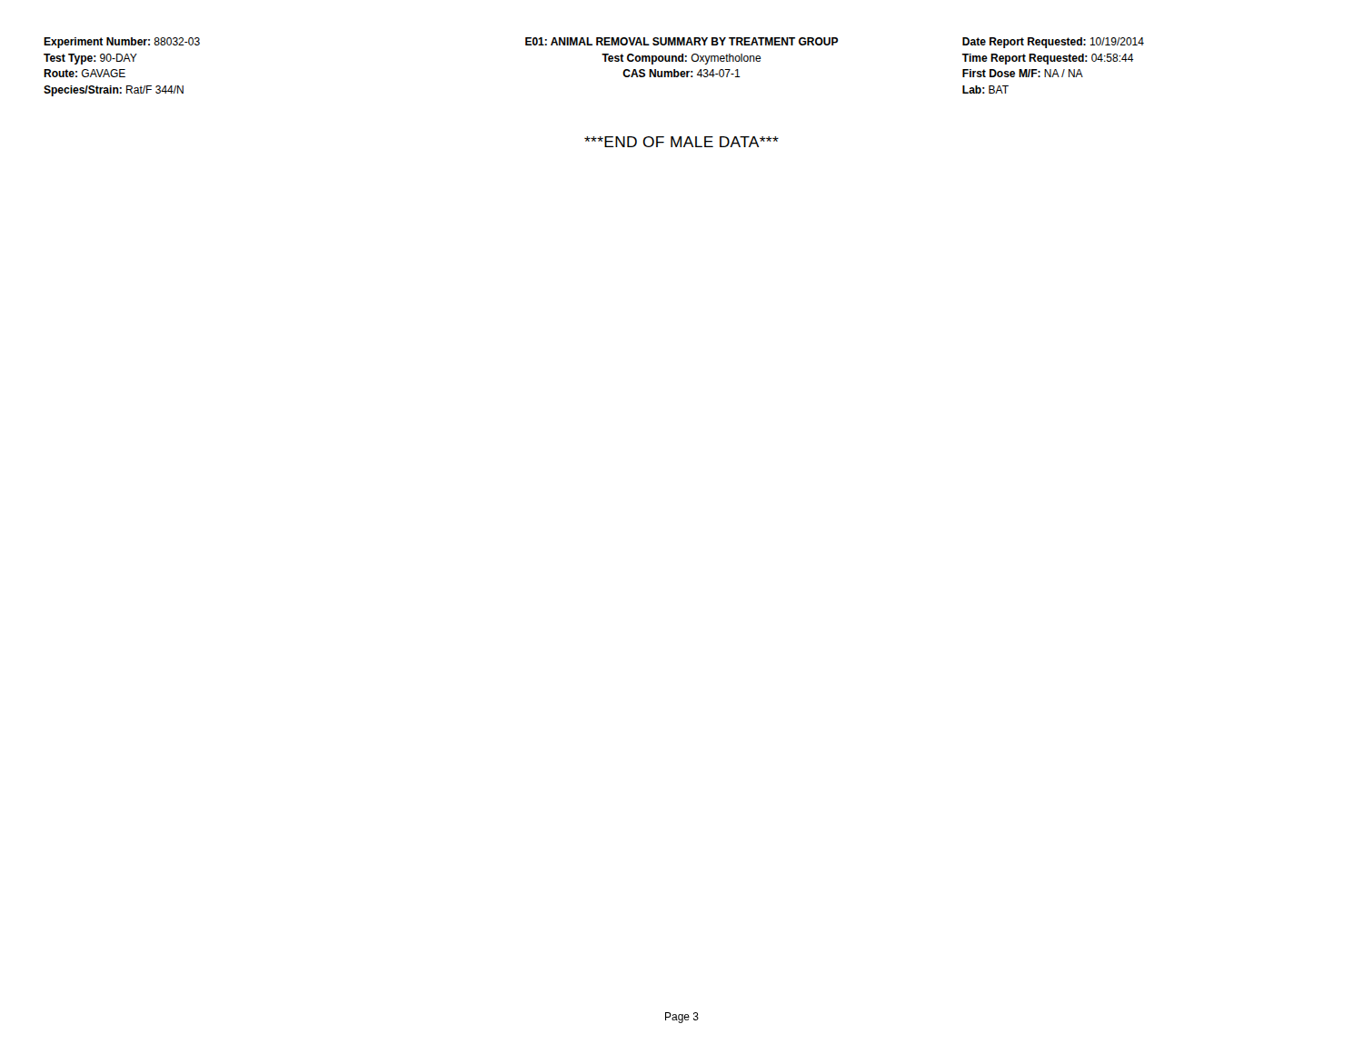| Experiment Number: 88032-03 | E01: ANIMAL REMOVAL SUMMARY BY TREATMENT GROUP | Date Report Requested: 10/19/2014 |
| Test Type: 90-DAY | Test Compound: Oxymetholone | Time Report Requested: 04:58:44 |
| Route: GAVAGE | CAS Number: 434-07-1 | First Dose M/F: NA / NA |
| Species/Strain: Rat/F 344/N | | Lab: BAT |
***END OF MALE DATA***
Page 3